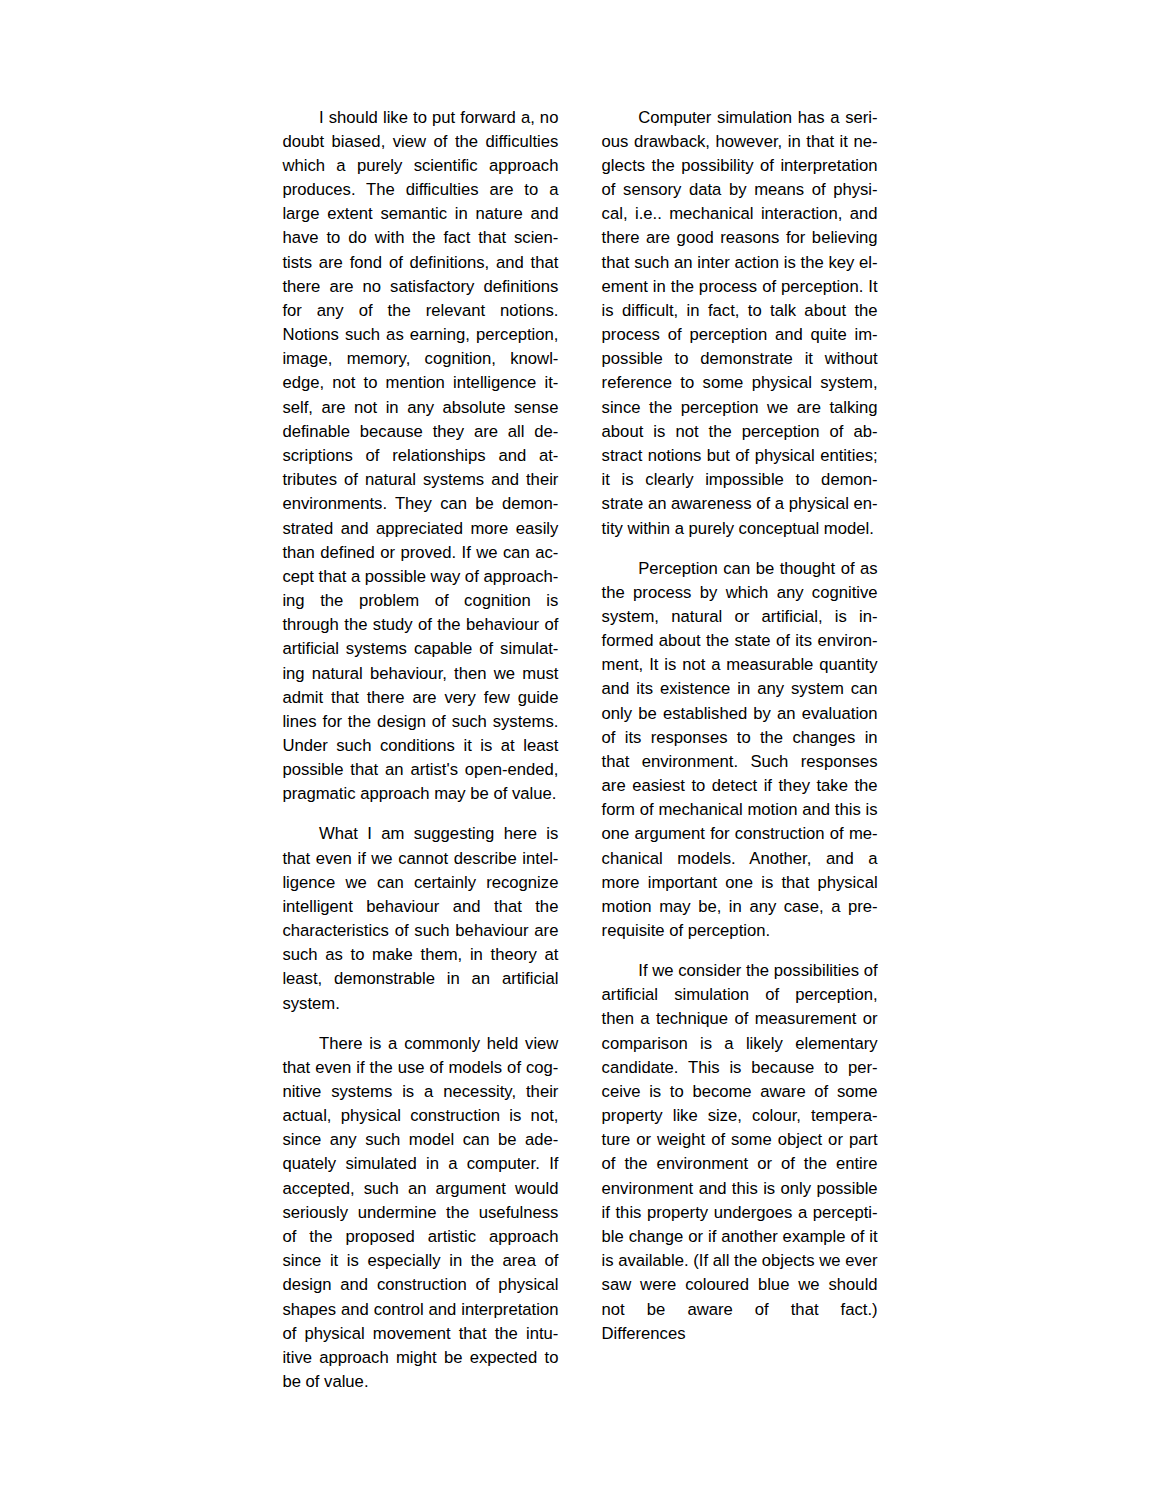I should like to put forward a, no doubt biased, view of the difficulties which a purely scientific approach produces. The difficulties are to a large extent semantic in nature and have to do with the fact that scientists are fond of definitions, and that there are no satisfactory definitions for any of the relevant notions. Notions such as earning, perception, image, memory, cognition, knowledge, not to mention intelligence itself, are not in any absolute sense definable because they are all descriptions of relationships and attributes of natural systems and their environments. They can be demonstrated and appreciated more easily than defined or proved. If we can accept that a possible way of approaching the problem of cognition is through the study of the behaviour of artificial systems capable of simulating natural behaviour, then we must admit that there are very few guide lines for the design of such systems. Under such conditions it is at least possible that an artist's open-ended, pragmatic approach may be of value.
What I am suggesting here is that even if we cannot describe intelligence we can certainly recognize intelligent behaviour and that the characteristics of such behaviour are such as to make them, in theory at least, demonstrable in an artificial system.
There is a commonly held view that even if the use of models of cognitive systems is a necessity, their actual, physical construction is not, since any such model can be adequately simulated in a computer. If accepted, such an argument would seriously undermine the usefulness of the proposed artistic approach since it is especially in the area of design and construction of physical shapes and control and interpretation of physical movement that the intuitive approach might be expected to be of value.
Computer simulation has a serious drawback, however, in that it neglects the possibility of interpretation of sensory data by means of physical, i.e.. mechanical interaction, and there are good reasons for believing that such an inter action is the key element in the process of perception. It is difficult, in fact, to talk about the process of perception and quite impossible to demonstrate it without reference to some physical system, since the perception we are talking about is not the perception of abstract notions but of physical entities; it is clearly impossible to demonstrate an awareness of a physical entity within a purely conceptual model.
Perception can be thought of as the process by which any cognitive system, natural or artificial, is informed about the state of its environment, It is not a measurable quantity and its existence in any system can only be established by an evaluation of its responses to the changes in that environment. Such responses are easiest to detect if they take the form of mechanical motion and this is one argument for construction of mechanical models. Another, and a more important one is that physical motion may be, in any case, a prerequisite of perception.
If we consider the possibilities of artificial simulation of perception, then a technique of measurement or comparison is a likely elementary candidate. This is because to perceive is to become aware of some property like size, colour, temperature or weight of some object or part of the environment or of the entire environment and this is only possible if this property undergoes a perceptible change or if another example of it is available. (If all the objects we ever saw were coloured blue we should not be aware of that fact.) Differences